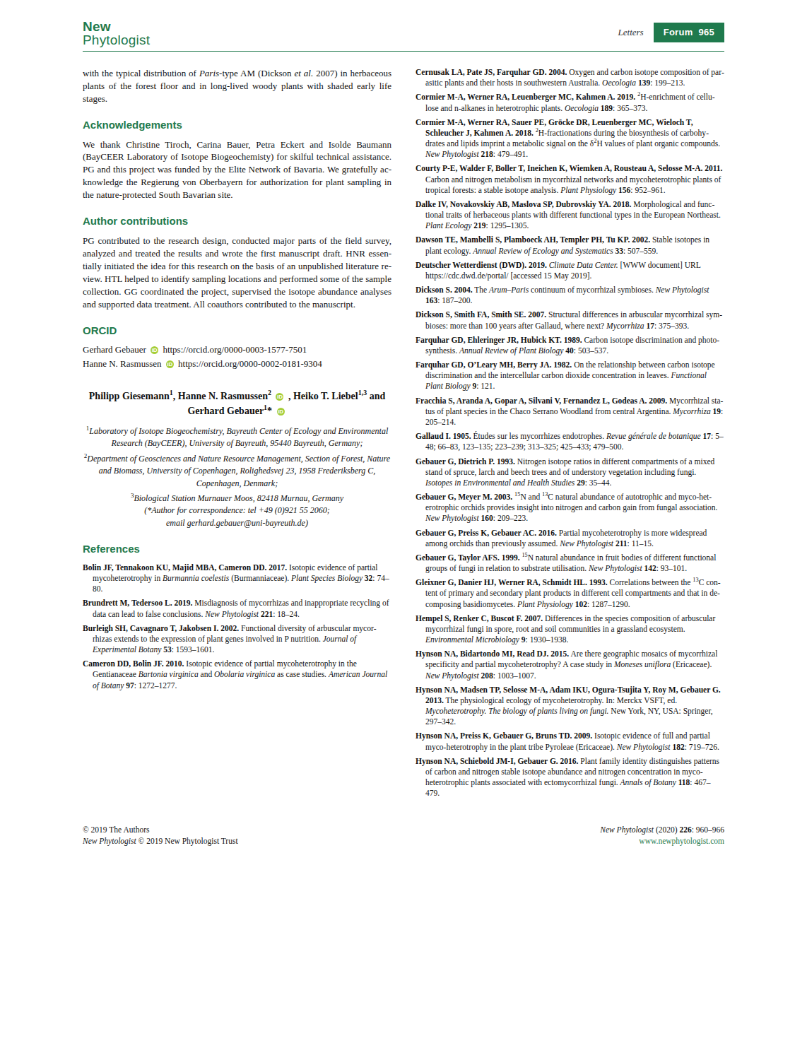New Phytologist
Letters Forum 965
with the typical distribution of Paris-type AM (Dickson et al. 2007) in herbaceous plants of the forest floor and in long-lived woody plants with shaded early life stages.
Acknowledgements
We thank Christine Tiroch, Carina Bauer, Petra Eckert and Isolde Baumann (BayCEER Laboratory of Isotope Biogeochemisty) for skilful technical assistance. PG and this project was funded by the Elite Network of Bavaria. We gratefully acknowledge the Regierung von Oberbayern for authorization for plant sampling in the nature-protected South Bavarian site.
Author contributions
PG contributed to the research design, conducted major parts of the field survey, analyzed and treated the results and wrote the first manuscript draft. HNR essentially initiated the idea for this research on the basis of an unpublished literature review. HTL helped to identify sampling locations and performed some of the sample collection. GG coordinated the project, supervised the isotope abundance analyses and supported data treatment. All coauthors contributed to the manuscript.
ORCID
Gerhard Gebauer iD https://orcid.org/0000-0003-1577-7501
Hanne N. Rasmussen iD https://orcid.org/0000-0002-0181-9304
Philipp Giesemann1, Hanne N. Rasmussen2 iD , Heiko T. Liebel1,3 and Gerhard Gebauer1* iD
1Laboratory of Isotope Biogeochemistry, Bayreuth Center of Ecology and Environmental Research (BayCEER), University of Bayreuth, 95440 Bayreuth, Germany;
2Department of Geosciences and Nature Resource Management, Section of Forest, Nature and Biomass, University of Copenhagen, Rolighedsvej 23, 1958 Frederiksberg C, Copenhagen, Denmark;
3Biological Station Murnauer Moos, 82418 Murnau, Germany
(*Author for correspondence: tel +49 (0)921 55 2060;
email gerhard.gebauer@uni-bayreuth.de)
References
Bolin JF, Tennakoon KU, Majid MBA, Cameron DD. 2017. Isotopic evidence of partial mycoheterotrophy in Burmannia coelestis (Burmanniaceae). Plant Species Biology 32: 74–80.
Brundrett M, Tedersoo L. 2019. Misdiagnosis of mycorrhizas and inappropriate recycling of data can lead to false conclusions. New Phytologist 221: 18–24.
Burleigh SH, Cavagnaro T, Jakobsen I. 2002. Functional diversity of arbuscular mycorrhizas extends to the expression of plant genes involved in P nutrition. Journal of Experimental Botany 53: 1593–1601.
Cameron DD, Bolin JF. 2010. Isotopic evidence of partial mycoheterotrophy in the Gentianaceae Bartonia virginica and Obolaria virginica as case studies. American Journal of Botany 97: 1272–1277.
Cernusak LA, Pate JS, Farquhar GD. 2004. Oxygen and carbon isotope composition of parasitic plants and their hosts in southwestern Australia. Oecologia 139: 199–213.
Cormier M-A, Werner RA, Leuenberger MC, Kahmen A. 2019. 2H-enrichment of cellulose and n-alkanes in heterotrophic plants. Oecologia 189: 365–373.
Cormier M-A, Werner RA, Sauer PE, Gröcke DR, Leuenberger MC, Wieloch T, Schleucher J, Kahmen A. 2018. 2H-fractionations during the biosynthesis of carbohydrates and lipids imprint a metabolic signal on the δ2H values of plant organic compounds. New Phytologist 218: 479–491.
Courty P-E, Walder F, Boller T, Ineichen K, Wiemken A, Rousteau A, Selosse M-A. 2011. Carbon and nitrogen metabolism in mycorrhizal networks and mycoheterotrophic plants of tropical forests: a stable isotope analysis. Plant Physiology 156: 952–961.
Dalke IV, Novakovskiy AB, Maslova SP, Dubrovskiy YA. 2018. Morphological and functional traits of herbaceous plants with different functional types in the European Northeast. Plant Ecology 219: 1295–1305.
Dawson TE, Mambelli S, Plamboeck AH, Templer PH, Tu KP. 2002. Stable isotopes in plant ecology. Annual Review of Ecology and Systematics 33: 507–559.
Deutscher Wetterdienst (DWD). 2019. Climate Data Center. [WWW document] URL https://cdc.dwd.de/portal/ [accessed 15 May 2019].
Dickson S. 2004. The Arum–Paris continuum of mycorrhizal symbioses. New Phytologist 163: 187–200.
Dickson S, Smith FA, Smith SE. 2007. Structural differences in arbuscular mycorrhizal symbioses: more than 100 years after Gallaud, where next? Mycorrhiza 17: 375–393.
Farquhar GD, Ehleringer JR, Hubick KT. 1989. Carbon isotope discrimination and photosynthesis. Annual Review of Plant Biology 40: 503–537.
Farquhar GD, O’Leary MH, Berry JA. 1982. On the relationship between carbon isotope discrimination and the intercellular carbon dioxide concentration in leaves. Functional Plant Biology 9: 121.
Fracchia S, Aranda A, Gopar A, Silvani V, Fernandez L, Godeas A. 2009. Mycorrhizal status of plant species in the Chaco Serrano Woodland from central Argentina. Mycorrhiza 19: 205–214.
Gallaud I. 1905. Études sur les mycorrhizes endotrophes. Revue générale de botanique 17: 5–48; 66–83, 123–135; 223–239; 313–325; 425–433; 479–500.
Gebauer G, Dietrich P. 1993. Nitrogen isotope ratios in different compartments of a mixed stand of spruce, larch and beech trees and of understory vegetation including fungi. Isotopes in Environmental and Health Studies 29: 35–44.
Gebauer G, Meyer M. 2003. 15N and 13C natural abundance of autotrophic and myco-heterotrophic orchids provides insight into nitrogen and carbon gain from fungal association. New Phytologist 160: 209–223.
Gebauer G, Preiss K, Gebauer AC. 2016. Partial mycoheterotrophy is more widespread among orchids than previously assumed. New Phytologist 211: 11–15.
Gebauer G, Taylor AFS. 1999. 15N natural abundance in fruit bodies of different functional groups of fungi in relation to substrate utilisation. New Phytologist 142: 93–101.
Gleixner G, Danier HJ, Werner RA, Schmidt HL. 1993. Correlations between the 13C content of primary and secondary plant products in different cell compartments and that in decomposing basidiomycetes. Plant Physiology 102: 1287–1290.
Hempel S, Renker C, Buscot F. 2007. Differences in the species composition of arbuscular mycorrhizal fungi in spore, root and soil communities in a grassland ecosystem. Environmental Microbiology 9: 1930–1938.
Hynson NA, Bidartondo MI, Read DJ. 2015. Are there geographic mosaics of mycorrhizal specificity and partial mycoheterotrophy? A case study in Moneses uniflora (Ericaceae). New Phytologist 208: 1003–1007.
Hynson NA, Madsen TP, Selosse M-A, Adam IKU, Ogura-Tsujita Y, Roy M, Gebauer G. 2013. The physiological ecology of mycoheterotrophy. In: Merckx VSFT, ed. Mycoheterotrophy. The biology of plants living on fungi. New York, NY, USA: Springer, 297–342.
Hynson NA, Preiss K, Gebauer G, Bruns TD. 2009. Isotopic evidence of full and partial myco-heterotrophy in the plant tribe Pyroleae (Ericaceae). New Phytologist 182: 719–726.
Hynson NA, Schiebold JM-I, Gebauer G. 2016. Plant family identity distinguishes patterns of carbon and nitrogen stable isotope abundance and nitrogen concentration in mycoheterotrophic plants associated with ectomycorrhizal fungi. Annals of Botany 118: 467–479.
© 2019 The Authors
New Phytologist © 2019 New Phytologist Trust
New Phytologist (2020) 226: 960–966
www.newphytologist.com